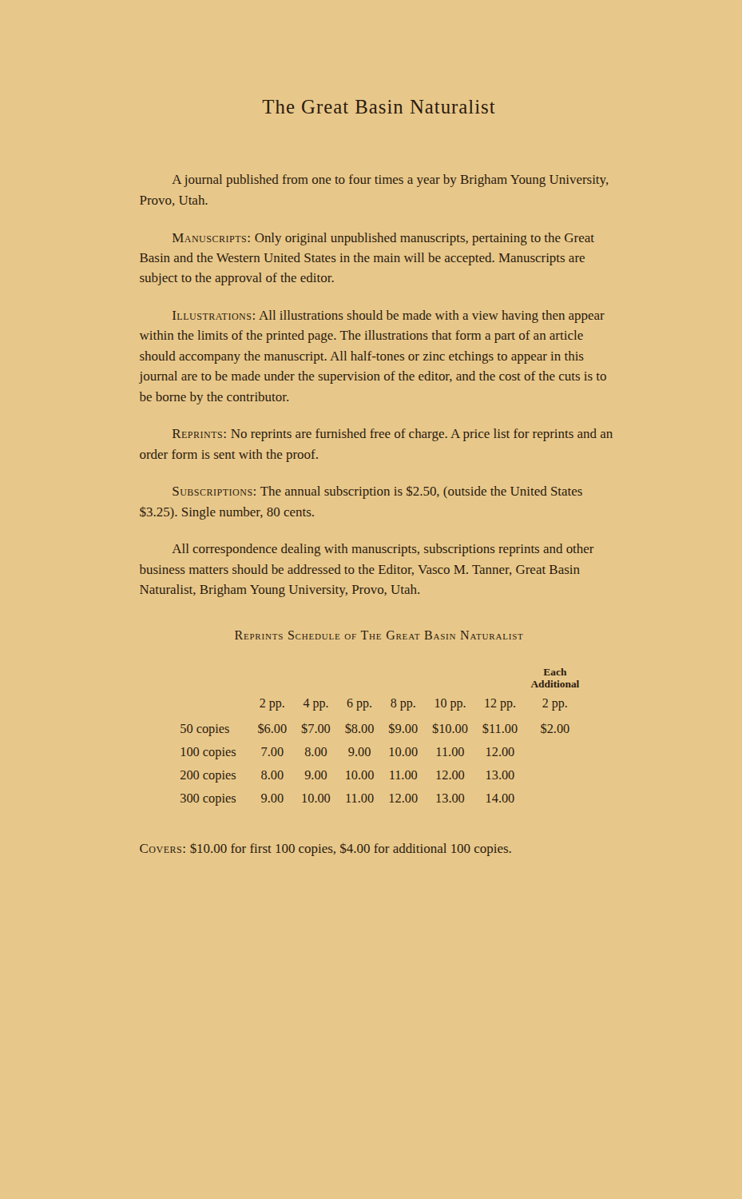The Great Basin Naturalist
A journal published from one to four times a year by Brigham Young University, Provo, Utah.
Manuscripts: Only original unpublished manuscripts, pertaining to the Great Basin and the Western United States in the main will be accepted. Manuscripts are subject to the approval of the editor.
Illustrations: All illustrations should be made with a view having then appear within the limits of the printed page. The illustrations that form a part of an article should accompany the manuscript. All half-tones or zinc etchings to appear in this journal are to be made under the supervision of the editor, and the cost of the cuts is to be borne by the contributor.
Reprints: No reprints are furnished free of charge. A price list for reprints and an order form is sent with the proof.
Subscriptions: The annual subscription is $2.50, (outside the United States $3.25). Single number, 80 cents.
All correspondence dealing with manuscripts, subscriptions reprints and other business matters should be addressed to the Editor, Vasco M. Tanner, Great Basin Naturalist, Brigham Young University, Provo, Utah.
Reprints Schedule of The Great Basin Naturalist
| | | Each Additional |
| | 2 pp. | 4 pp. | 6 pp. | 8 pp. | 10 pp. | 12 pp. | 2 pp. |
| 50 copies | $6.00 | $7.00 | $8.00 | $9.00 | $10.00 | $11.00 | $2.00 |
| 100 copies | 7.00 | 8.00 | 9.00 | 10.00 | 11.00 | 12.00 | |
| 200 copies | 8.00 | 9.00 | 10.00 | 11.00 | 12.00 | 13.00 | |
| 300 copies | 9.00 | 10.00 | 11.00 | 12.00 | 13.00 | 14.00 | |
Covers: $10.00 for first 100 copies, $4.00 for additional 100 copies.